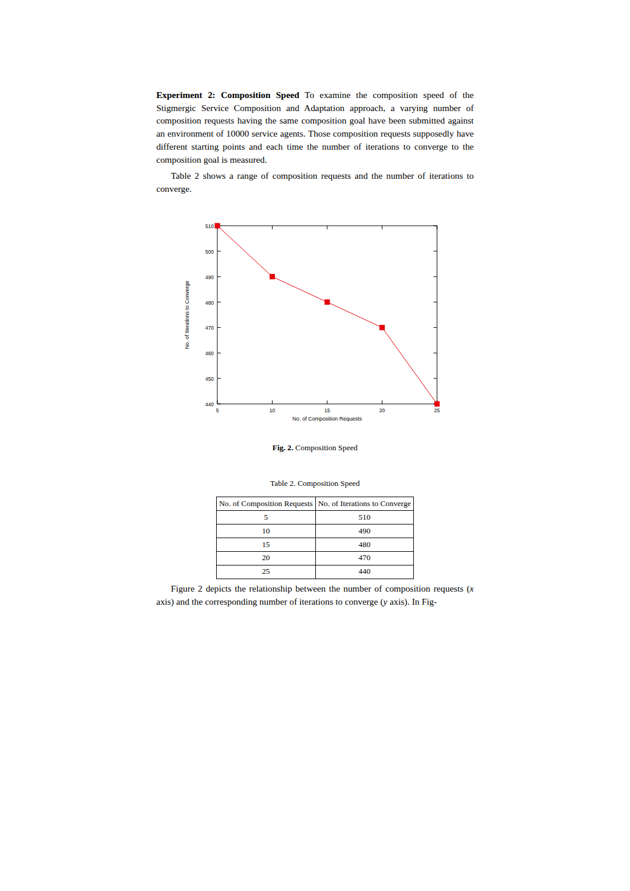Experiment 2: Composition Speed To examine the composition speed of the Stigmergic Service Composition and Adaptation approach, a varying number of composition requests having the same composition goal have been submitted against an environment of 10000 service agents. Those composition requests supposedly have different starting points and each time the number of iterations to converge to the composition goal is measured.
Table 2 shows a range of composition requests and the number of iterations to converge.
510 500 490 480 470 460 450 440 5 10 15 20 25 No. of Composition Requests No. of Iterations to Converge
Fig. 2. Composition Speed
Table 2. Composition Speed
| No. of Composition Requests | No. of Iterations to Converge |
| --- | --- |
| 5 | 510 |
| 10 | 490 |
| 15 | 480 |
| 20 | 470 |
| 25 | 440 |
Figure 2 depicts the relationship between the number of composition requests (x axis) and the corresponding number of iterations to converge (y axis). In Fig-